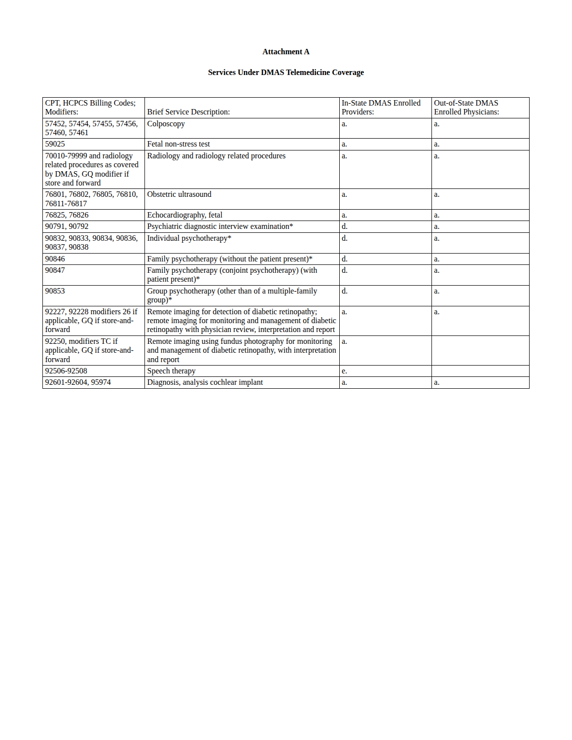Attachment A
Services Under DMAS Telemedicine Coverage
| CPT, HCPCS Billing Codes; Modifiers: | Brief Service Description: | In-State DMAS Enrolled Providers: | Out-of-State DMAS Enrolled Physicians: |
| --- | --- | --- | --- |
| 57452, 57454, 57455, 57456, 57460, 57461 | Colposcopy | a. | a. |
| 59025 | Fetal non-stress test | a. | a. |
| 70010-79999 and radiology related procedures as covered by DMAS, GQ modifier if store and forward | Radiology and radiology related procedures | a. | a. |
| 76801, 76802, 76805, 76810, 76811-76817 | Obstetric ultrasound | a. | a. |
| 76825, 76826 | Echocardiography, fetal | a. | a. |
| 90791, 90792 | Psychiatric diagnostic interview examination* | d. | a. |
| 90832, 90833, 90834, 90836, 90837, 90838 | Individual psychotherapy* | d. | a. |
| 90846 | Family psychotherapy (without the patient present)* | d. | a. |
| 90847 | Family psychotherapy (conjoint psychotherapy) (with patient present)* | d. | a. |
| 90853 | Group psychotherapy (other than of a multiple-family group)* | d. | a. |
| 92227, 92228 modifiers 26 if applicable, GQ if store-and-forward | Remote imaging for detection of diabetic retinopathy; remote imaging for monitoring and management of diabetic retinopathy with physician review, interpretation and report | a. | a. |
| 92250, modifiers TC if applicable, GQ if store-and-forward | Remote imaging using fundus photography for monitoring and management of diabetic retinopathy, with interpretation and report | a. | |
| 92506-92508 | Speech therapy | e. | |
| 92601-92604, 95974 | Diagnosis, analysis cochlear implant | a. | a. |